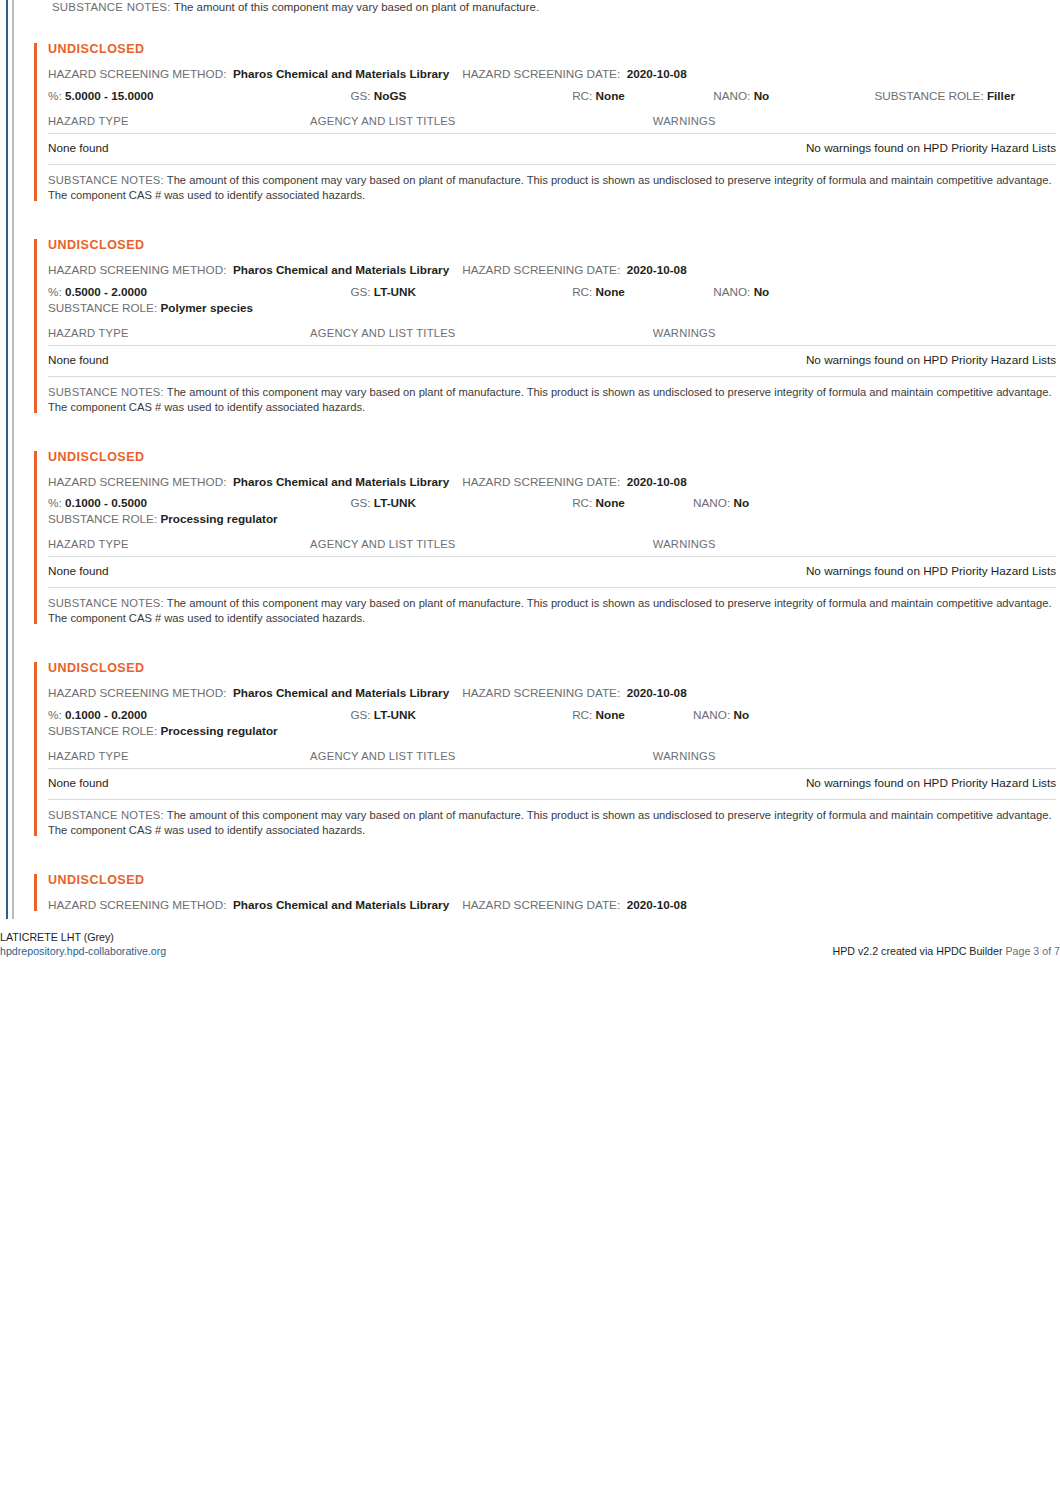SUBSTANCE NOTES: The amount of this component may vary based on plant of manufacture.
UNDISCLOSED
HAZARD SCREENING METHOD: Pharos Chemical and Materials Library HAZARD SCREENING DATE: 2020-10-08
%: 5.0000 - 15.0000 GS: NoGS RC: None NANO: No SUBSTANCE ROLE: Filler
| HAZARD TYPE | AGENCY AND LIST TITLES | WARNINGS |
| --- | --- | --- |
| None found | | No warnings found on HPD Priority Hazard Lists |
SUBSTANCE NOTES: The amount of this component may vary based on plant of manufacture. This product is shown as undisclosed to preserve integrity of formula and maintain competitive advantage. The component CAS # was used to identify associated hazards.
UNDISCLOSED
HAZARD SCREENING METHOD: Pharos Chemical and Materials Library HAZARD SCREENING DATE: 2020-10-08
%: 0.5000 - 2.0000 GS: LT-UNK RC: None NANO: No SUBSTANCE ROLE: Polymer species
| HAZARD TYPE | AGENCY AND LIST TITLES | WARNINGS |
| --- | --- | --- |
| None found | | No warnings found on HPD Priority Hazard Lists |
SUBSTANCE NOTES: The amount of this component may vary based on plant of manufacture. This product is shown as undisclosed to preserve integrity of formula and maintain competitive advantage. The component CAS # was used to identify associated hazards.
UNDISCLOSED
HAZARD SCREENING METHOD: Pharos Chemical and Materials Library HAZARD SCREENING DATE: 2020-10-08
%: 0.1000 - 0.5000 GS: LT-UNK RC: None NANO: No SUBSTANCE ROLE: Processing regulator
| HAZARD TYPE | AGENCY AND LIST TITLES | WARNINGS |
| --- | --- | --- |
| None found | | No warnings found on HPD Priority Hazard Lists |
SUBSTANCE NOTES: The amount of this component may vary based on plant of manufacture. This product is shown as undisclosed to preserve integrity of formula and maintain competitive advantage. The component CAS # was used to identify associated hazards.
UNDISCLOSED
HAZARD SCREENING METHOD: Pharos Chemical and Materials Library HAZARD SCREENING DATE: 2020-10-08
%: 0.1000 - 0.2000 GS: LT-UNK RC: None NANO: No SUBSTANCE ROLE: Processing regulator
| HAZARD TYPE | AGENCY AND LIST TITLES | WARNINGS |
| --- | --- | --- |
| None found | | No warnings found on HPD Priority Hazard Lists |
SUBSTANCE NOTES: The amount of this component may vary based on plant of manufacture. This product is shown as undisclosed to preserve integrity of formula and maintain competitive advantage. The component CAS # was used to identify associated hazards.
UNDISCLOSED
HAZARD SCREENING METHOD: Pharos Chemical and Materials Library HAZARD SCREENING DATE: 2020-10-08
LATICRETE LHT (Grey)
hpdrepository.hpd-collaborative.org
HPD v2.2 created via HPDC Builder Page 3 of 7